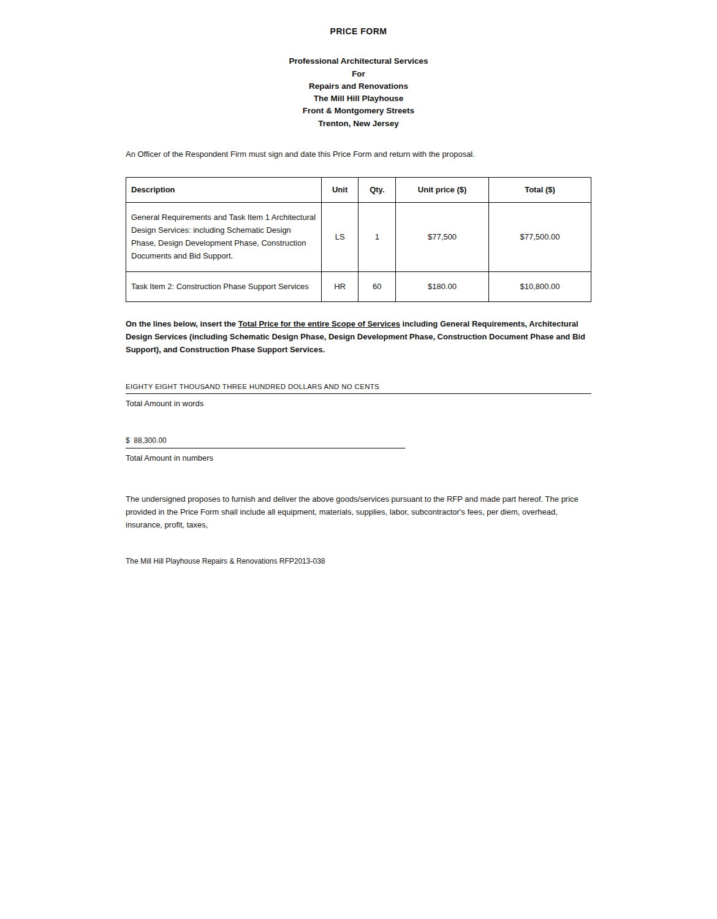PRICE FORM
Professional Architectural Services
For
Repairs and Renovations
The Mill Hill Playhouse
Front & Montgomery Streets
Trenton, New Jersey
An Officer of the Respondent Firm must sign and date this Price Form and return with the proposal.
| Description | Unit | Qty. | Unit price ($) | Total ($) |
| --- | --- | --- | --- | --- |
| General Requirements and Task Item 1 Architectural Design Services: including Schematic Design Phase, Design Development Phase, Construction Documents and Bid Support. | LS | 1 | $77,500 | $77,500.00 |
| Task Item 2: Construction Phase Support Services | HR | 60 | $180.00 | $10,800.00 |
On the lines below, insert the Total Price for the entire Scope of Services including General Requirements, Architectural Design Services (including Schematic Design Phase, Design Development Phase, Construction Document Phase and Bid Support), and Construction Phase Support Services.
EIGHTY EIGHT THOUSAND THREE HUNDRED DOLLARS AND NO CENTS
Total Amount in words
$ 88,300.00
Total Amount in numbers
The undersigned proposes to furnish and deliver the above goods/services pursuant to the RFP and made part hereof. The price provided in the Price Form shall include all equipment, materials, supplies, labor, subcontractor's fees, per diem, overhead, insurance, profit, taxes,
The Mill Hill Playhouse Repairs & Renovations RFP2013-038